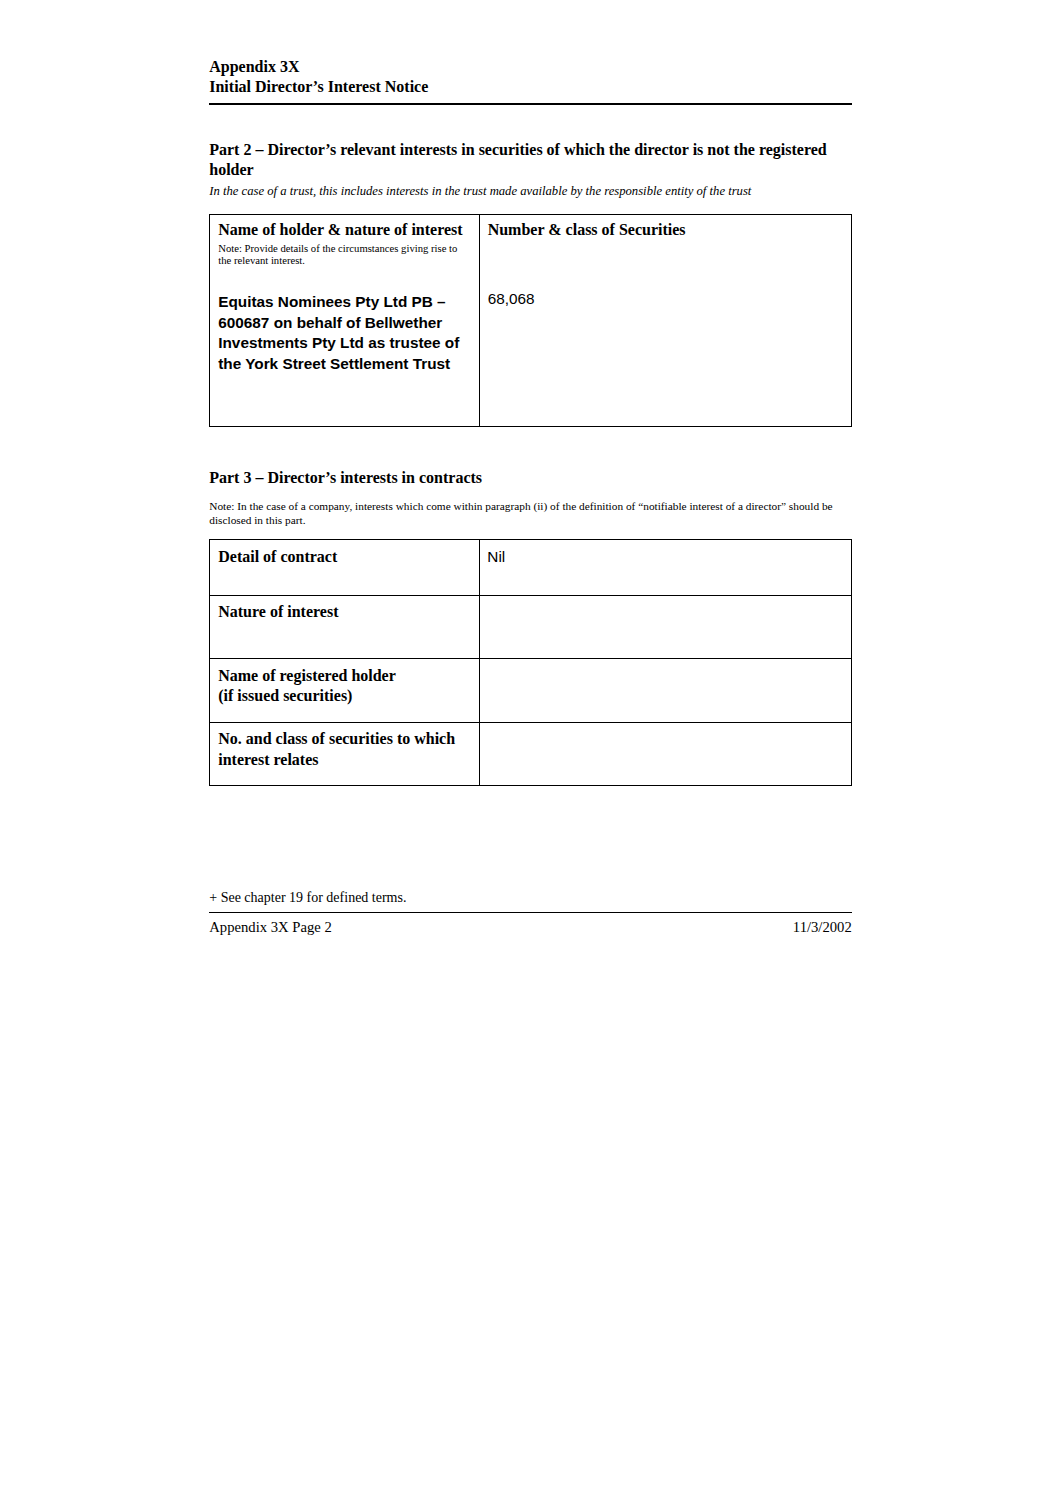Appendix 3X
Initial Director’s Interest Notice
Part 2 – Director’s relevant interests in securities of which the director is not the registered holder
In the case of a trust, this includes interests in the trust made available by the responsible entity of the trust
| Name of holder & nature of interest Note: Provide details of the circumstances giving rise to the relevant interest. Equitas Nominees Pty Ltd PB – 600687 on behalf of Bellwether Investments Pty Ltd as trustee of the York Street Settlement Trust | Number & class of Securities 68,068 |
Part 3 – Director’s interests in contracts
Note: In the case of a company, interests which come within paragraph (ii) of the definition of “notifiable interest of a director” should be disclosed in this part.
| Detail of contract | Nil |
| Nature of interest | |
| Name of registered holder (if issued securities) | |
| No. and class of securities to which interest relates | |
+ See chapter 19 for defined terms.
Appendix 3X Page 2 11/3/2002